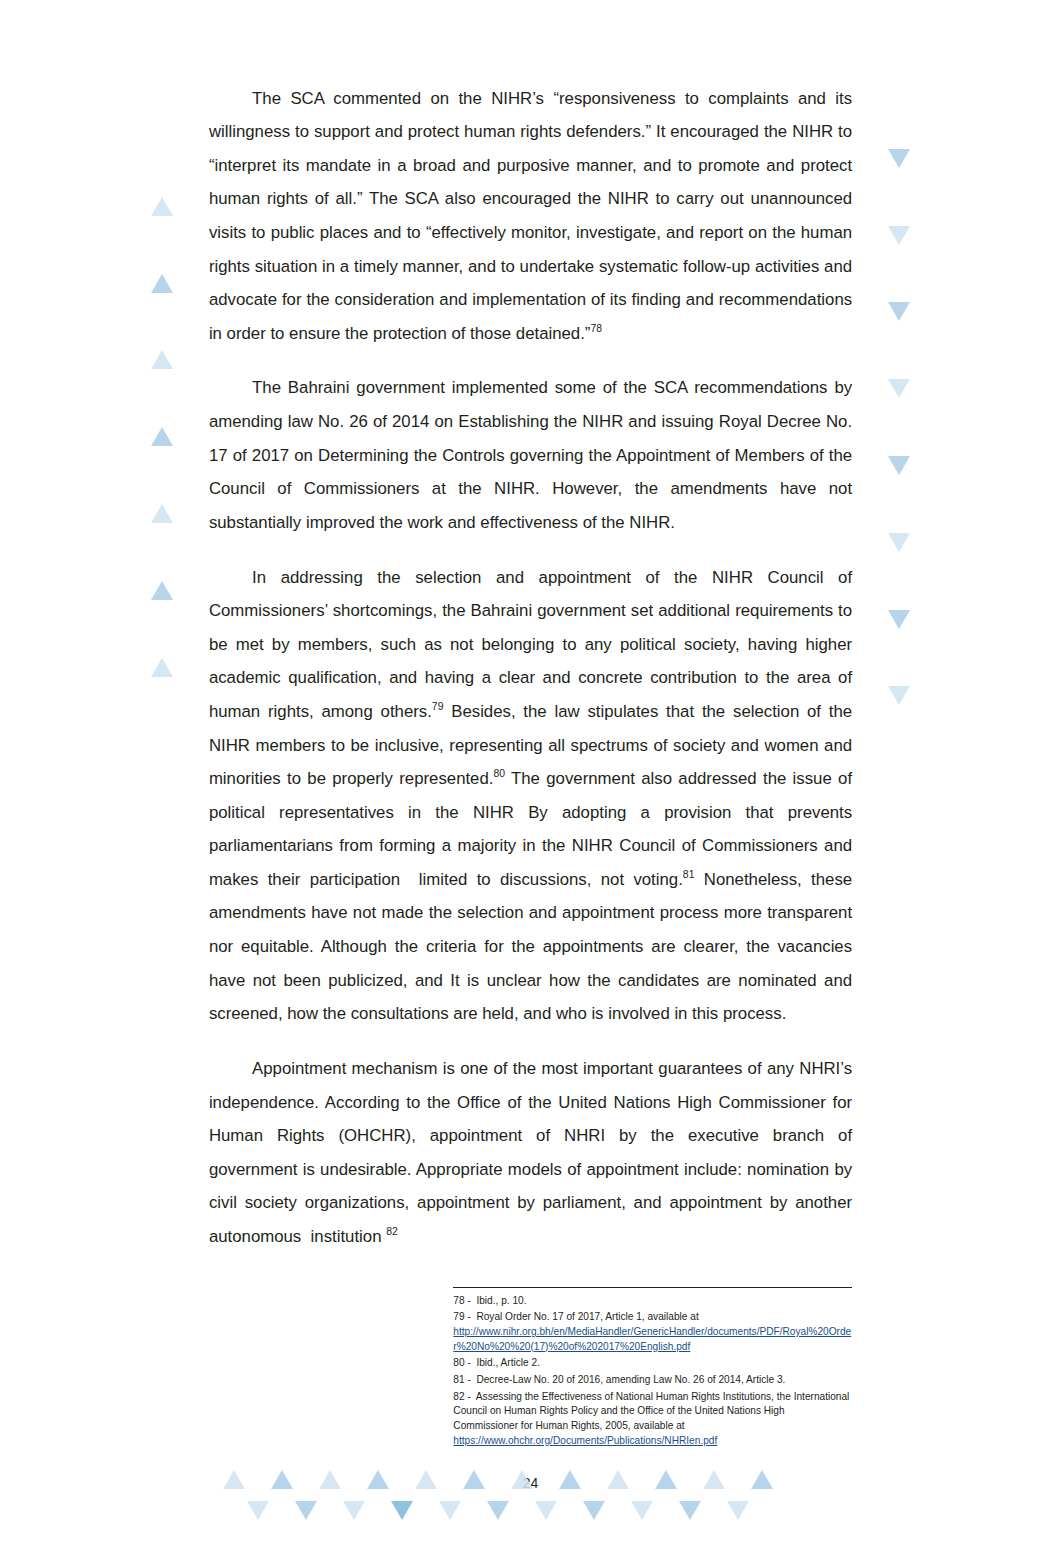The SCA commented on the NIHR’s “responsiveness to complaints and its willingness to support and protect human rights defenders.” It encouraged the NIHR to “interpret its mandate in a broad and purposive manner, and to promote and protect human rights of all.” The SCA also encouraged the NIHR to carry out unannounced visits to public places and to “effectively monitor, investigate, and report on the human rights situation in a timely manner, and to undertake systematic follow-up activities and advocate for the consideration and implementation of its finding and recommendations in order to ensure the protection of those detained.”78
The Bahraini government implemented some of the SCA recommendations by amending law No. 26 of 2014 on Establishing the NIHR and issuing Royal Decree No. 17 of 2017 on Determining the Controls governing the Appointment of Members of the Council of Commissioners at the NIHR. However, the amendments have not substantially improved the work and effectiveness of the NIHR.
In addressing the selection and appointment of the NIHR Council of Commissioners’ shortcomings, the Bahraini government set additional requirements to be met by members, such as not belonging to any political society, having higher academic qualification, and having a clear and concrete contribution to the area of human rights, among others.79 Besides, the law stipulates that the selection of the NIHR members to be inclusive, representing all spectrums of society and women and minorities to be properly represented.80 The government also addressed the issue of political representatives in the NIHR By adopting a provision that prevents parliamentarians from forming a majority in the NIHR Council of Commissioners and makes their participation limited to discussions, not voting.81 Nonetheless, these amendments have not made the selection and appointment process more transparent nor equitable. Although the criteria for the appointments are clearer, the vacancies have not been publicized, and It is unclear how the candidates are nominated and screened, how the consultations are held, and who is involved in this process.
Appointment mechanism is one of the most important guarantees of any NHRI’s independence. According to the Office of the United Nations High Commissioner for Human Rights (OHCHR), appointment of NHRI by the executive branch of government is undesirable. Appropriate models of appointment include: nomination by civil society organizations, appointment by parliament, and appointment by another autonomous institution 82
78 - Ibid., p. 10.
79 - Royal Order No. 17 of 2017, Article 1, available at http://www.nihr.org.bh/en/MediaHandler/GenericHandler/documents/PDF/Royal%20Order%20No%20%20(17)%20of%202017%20English.pdf
80 - Ibid., Article 2.
81 - Decree-Law No. 20 of 2016, amending Law No. 26 of 2014, Article 3.
82 - Assessing the Effectiveness of National Human Rights Institutions, the International Council on Human Rights Policy and the Office of the United Nations High Commissioner for Human Rights, 2005, available at https://www.ohchr.org/Documents/Publications/NHRIen.pdf
24